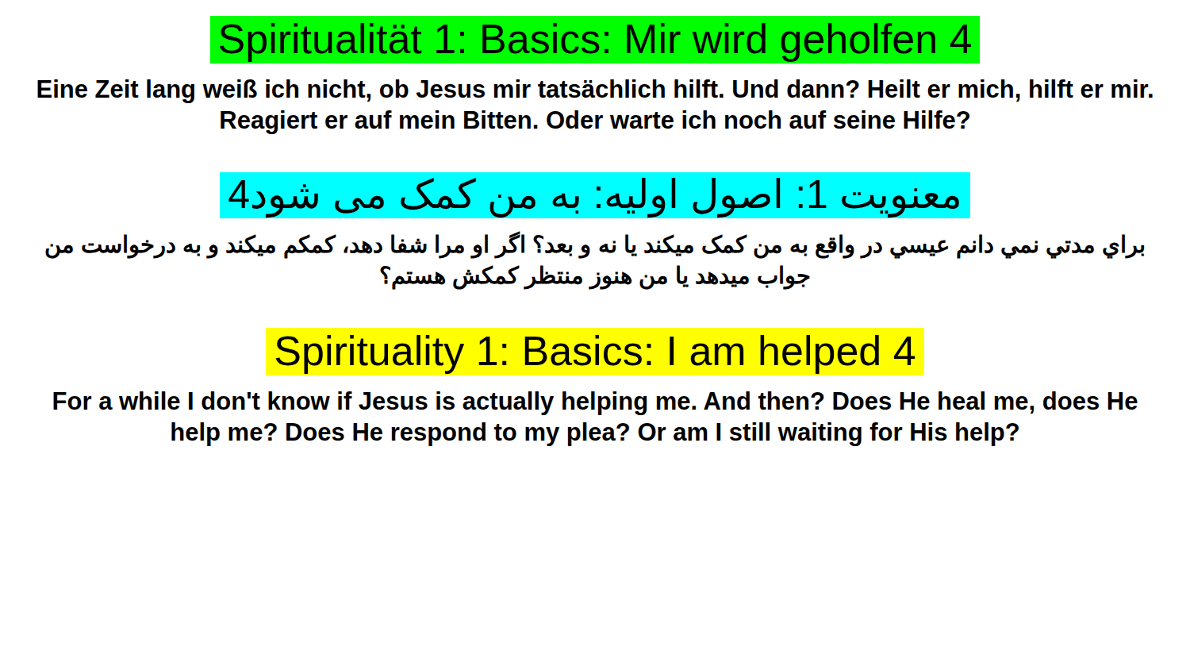Spiritualität 1: Basics: Mir wird geholfen 4
Eine Zeit lang weiß ich nicht, ob Jesus mir tatsächlich hilft. Und dann? Heilt er mich, hilft er mir. Reagiert er auf mein Bitten. Oder warte ich noch auf seine Hilfe?
معنویت 1: اصول اولیه: به من کمک می شود4
براي مدتي نمي دانم عيسي در واقع به من کمک ميکند يا نه و بعد؟ اگر او مرا شفا دهد، کمکم ميکند و به درخواست من جواب ميدهد يا من هنوز منتظر کمکش هستم؟
Spirituality 1: Basics: I am helped 4
For a while I don't know if Jesus is actually helping me. And then? Does He heal me, does He help me? Does He respond to my plea? Or am I still waiting for His help?